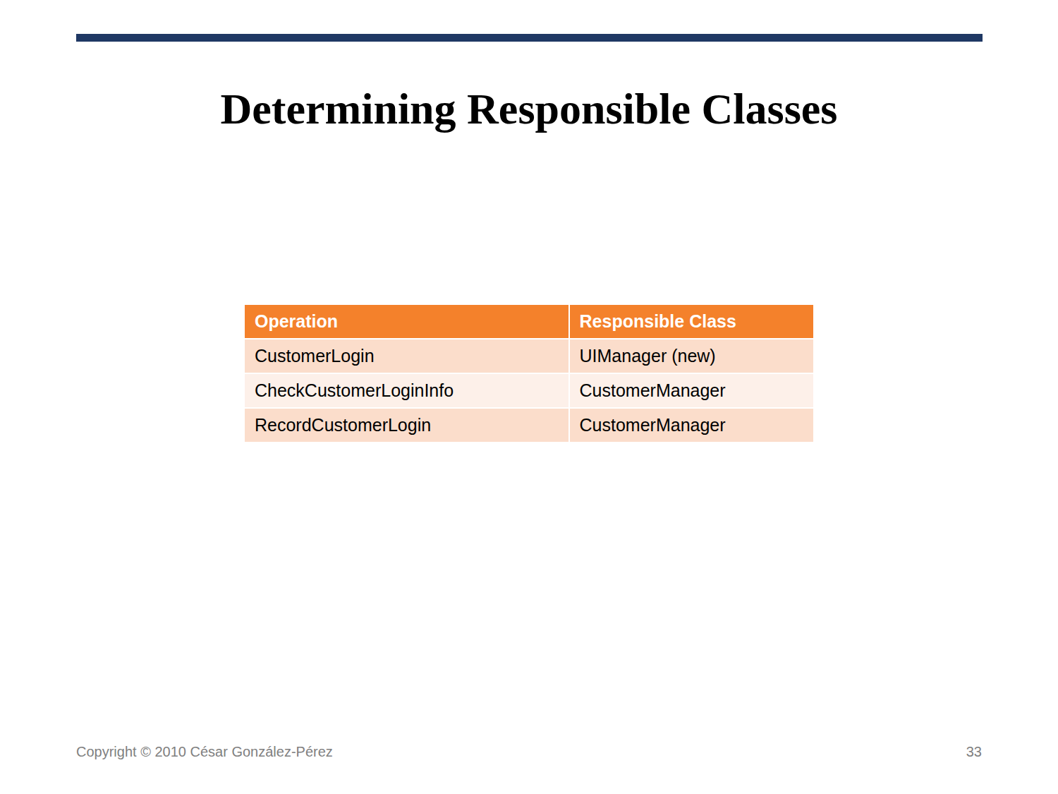Determining Responsible Classes
| Operation | Responsible Class |
| --- | --- |
| CustomerLogin | UIManager (new) |
| CheckCustomerLoginInfo | CustomerManager |
| RecordCustomerLogin | CustomerManager |
Copyright © 2010 César González-Pérez
33